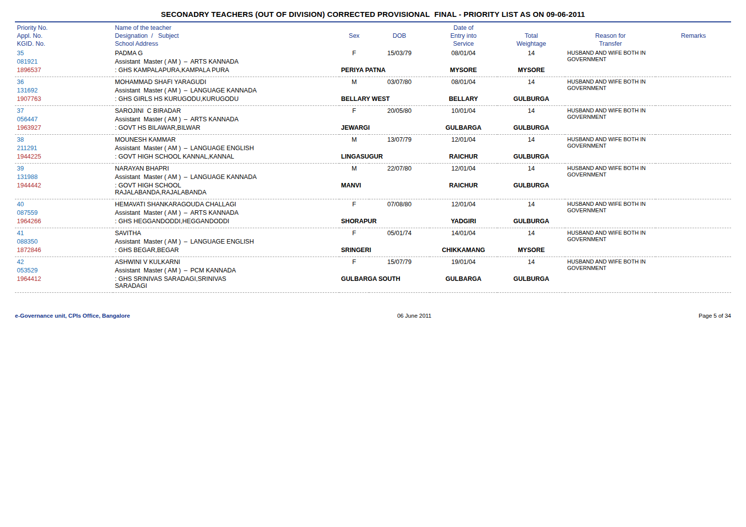SECONADRY TEACHERS (OUT OF DIVISION) CORRECTED PROVISIONAL FINAL - PRIORITY LIST AS ON 09-06-2011
| Priority No. | Name of the teacher | | | Date of | | | |
| --- | --- | --- | --- | --- | --- | --- | --- |
| Appl. No. | Designation / Subject | Sex | DOB | Entry into | Total | Reason for | Remarks |
| KGID. No. | School Address | | | Service | Weightage | Transfer | |
| 35 | PADMA G | F | 15/03/79 | 08/01/04 | 14 | HUSBAND AND WIFE BOTH IN GOVERNMENT | |
| 081921 | Assistant Master ( AM ) – ARTS KANNADA | | | | | |
| 1896537 | : GHS KAMPALAPURA,KAMPALA PURA | PERIYA PATNA | MYSORE | MYSORE | |
| 36 | MOHAMMAD SHAFI YARAGUDI | M | 03/07/80 | 08/01/04 | 14 | HUSBAND AND WIFE BOTH IN GOVERNMENT | |
| 131692 | Assistant Master ( AM ) – LANGUAGE KANNADA | | | | | |
| 1907763 | : GHS GIRLS HS KURUGODU,KURUGODU | BELLARY WEST | BELLARY | GULBURGA | |
| 37 | SAROJINI C BIRADAR | F | 20/05/80 | 10/01/04 | 14 | HUSBAND AND WIFE BOTH IN GOVERNMENT | |
| 056447 | Assistant Master ( AM ) – ARTS KANNADA | | | | | |
| 1963927 | : GOVT HS BILAWAR,BILWAR | JEWARGI | GULBARGA | GULBURGA | |
| 38 | MOUNESH KAMMAR | M | 13/07/79 | 12/01/04 | 14 | HUSBAND AND WIFE BOTH IN GOVERNMENT | |
| 211291 | Assistant Master ( AM ) – LANGUAGE ENGLISH | | | | | |
| 1944225 | : GOVT HIGH SCHOOL KANNAL,KANNAL | LINGASUGUR | RAICHUR | GULBURGA | |
| 39 | NARAYAN BHAPRI | M | 22/07/80 | 12/01/04 | 14 | HUSBAND AND WIFE BOTH IN GOVERNMENT | |
| 131988 | Assistant Master ( AM ) – LANGUAGE KANNADA | | | | | |
| 1944442 | : GOVT HIGH SCHOOL RAJALABANDA,RAJALABANDA | MANVI | RAICHUR | GULBURGA | |
| 40 | HEMAVATI SHANKARAGOUDA CHALLAGI | F | 07/08/80 | 12/01/04 | 14 | HUSBAND AND WIFE BOTH IN GOVERNMENT | |
| 087559 | Assistant Master ( AM ) – ARTS KANNADA | | | | | |
| 1964266 | : GHS HEGGANDODDI,HEGGANDODDI | SHORAPUR | YADGIRI | GULBURGA | |
| 41 | SAVITHA | F | 05/01/74 | 14/01/04 | 14 | HUSBAND AND WIFE BOTH IN GOVERNMENT | |
| 088350 | Assistant Master ( AM ) – LANGUAGE ENGLISH | | | | | |
| 1872846 | : GHS BEGAR,BEGAR | SRINGERI | CHIKKAMANG | MYSORE | |
| 42 | ASHWINI V KULKARNI | F | 15/07/79 | 19/01/04 | 14 | HUSBAND AND WIFE BOTH IN GOVERNMENT | |
| 053529 | Assistant Master ( AM ) – PCM KANNADA | | | | | |
| 1964412 | : GHS SRINIVAS SARADAGI,SRINIVAS SARADAGI | GULBARGA SOUTH | GULBARGA | GULBURGA | |
e-Governance unit, CPIs Office, Bangalore
06 June 2011
Page 5 of 34